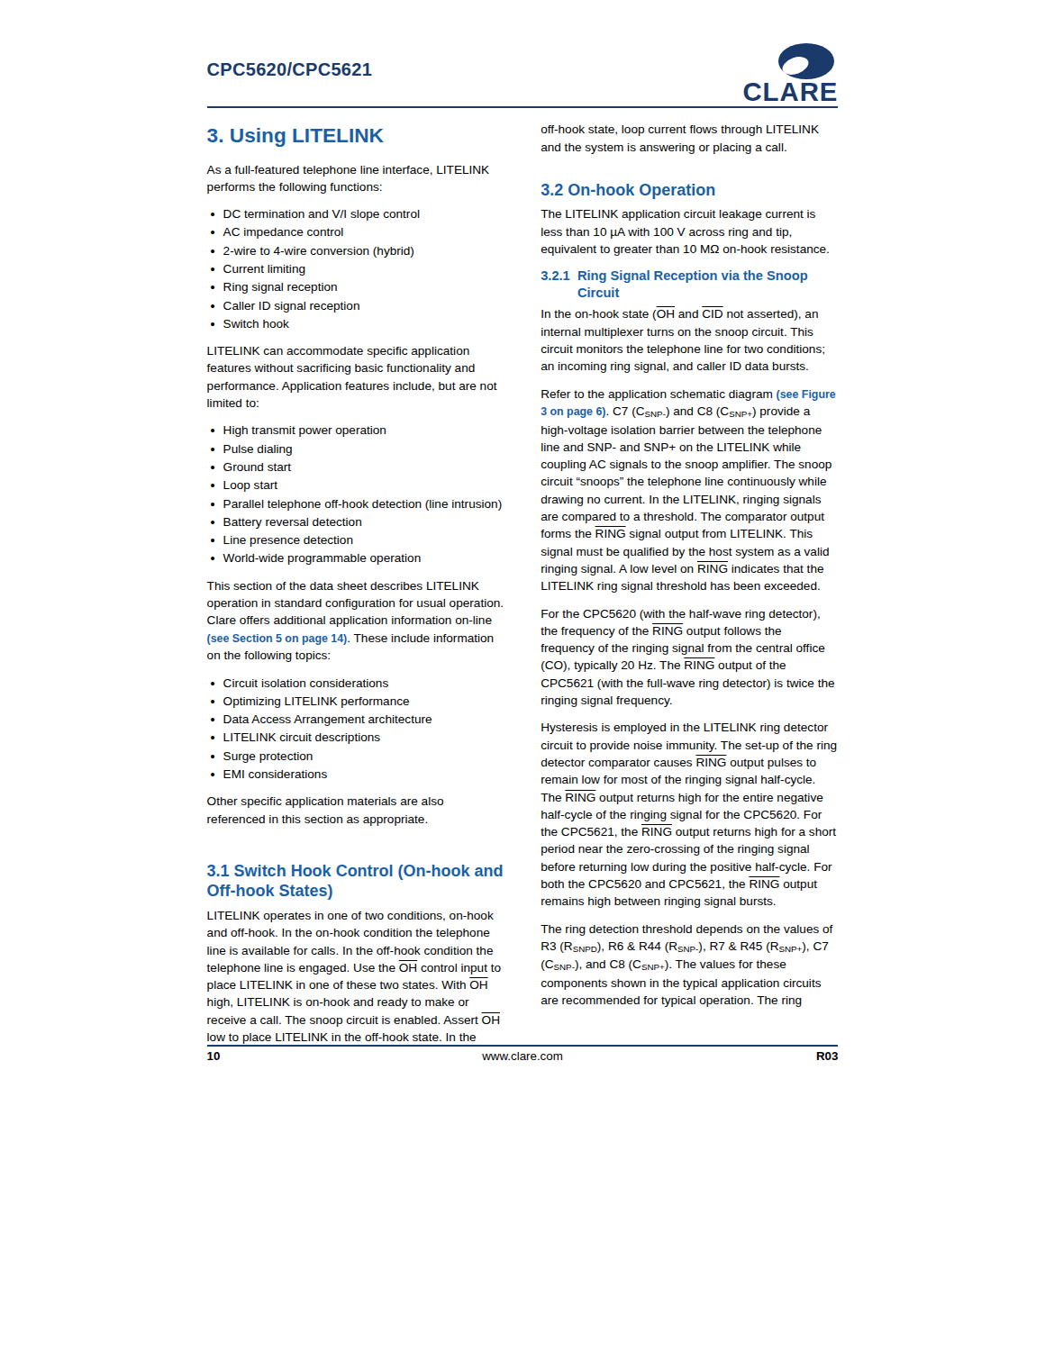CPC5620/CPC5621
CLARE
3. Using LITELINK
As a full-featured telephone line interface, LITELINK performs the following functions:
DC termination and V/I slope control
AC impedance control
2-wire to 4-wire conversion (hybrid)
Current limiting
Ring signal reception
Caller ID signal reception
Switch hook
LITELINK can accommodate specific application features without sacrificing basic functionality and performance. Application features include, but are not limited to:
High transmit power operation
Pulse dialing
Ground start
Loop start
Parallel telephone off-hook detection (line intrusion)
Battery reversal detection
Line presence detection
World-wide programmable operation
This section of the data sheet describes LITELINK operation in standard configuration for usual operation. Clare offers additional application information on-line (see Section 5 on page 14). These include information on the following topics:
Circuit isolation considerations
Optimizing LITELINK performance
Data Access Arrangement architecture
LITELINK circuit descriptions
Surge protection
EMI considerations
Other specific application materials are also referenced in this section as appropriate.
3.1 Switch Hook Control (On-hook and Off-hook States)
LITELINK operates in one of two conditions, on-hook and off-hook. In the on-hook condition the telephone line is available for calls. In the off-hook condition the telephone line is engaged. Use the OH control input to place LITELINK in one of these two states. With OH high, LITELINK is on-hook and ready to make or receive a call. The snoop circuit is enabled. Assert OH low to place LITELINK in the off-hook state. In the
off-hook state, loop current flows through LITELINK and the system is answering or placing a call.
3.2 On-hook Operation
The LITELINK application circuit leakage current is less than 10 µA with 100 V across ring and tip, equivalent to greater than 10 MΩ on-hook resistance.
3.2.1 Ring Signal Reception via the Snoop
Circuit
In the on-hook state (OH and CID not asserted), an internal multiplexer turns on the snoop circuit. This circuit monitors the telephone line for two conditions; an incoming ring signal, and caller ID data bursts.
Refer to the application schematic diagram (see Figure 3 on page 6). C7 (CSNP-) and C8 (CSNP+) provide a high-voltage isolation barrier between the telephone line and SNP- and SNP+ on the LITELINK while coupling AC signals to the snoop amplifier. The snoop circuit “snoops” the telephone line continuously while drawing no current. In the LITELINK, ringing signals are compared to a threshold. The comparator output forms the RING signal output from LITELINK. This signal must be qualified by the host system as a valid ringing signal. A low level on RING indicates that the LITELINK ring signal threshold has been exceeded.
For the CPC5620 (with the half-wave ring detector), the frequency of the RING output follows the frequency of the ringing signal from the central office (CO), typically 20 Hz. The RING output of the CPC5621 (with the full-wave ring detector) is twice the ringing signal frequency.
Hysteresis is employed in the LITELINK ring detector circuit to provide noise immunity. The set-up of the ring detector comparator causes RING output pulses to remain low for most of the ringing signal half-cycle. The RING output returns high for the entire negative half-cycle of the ringing signal for the CPC5620. For the CPC5621, the RING output returns high for a short period near the zero-crossing of the ringing signal before returning low during the positive half-cycle. For both the CPC5620 and CPC5621, the RING output remains high between ringing signal bursts.
The ring detection threshold depends on the values of R3 (RSNPD), R6 & R44 (RSNP-), R7 & R45 (RSNP+), C7 (CSNP-), and C8 (CSNP+). The values for these components shown in the typical application circuits are recommended for typical operation. The ring
10
www.clare.com
R03